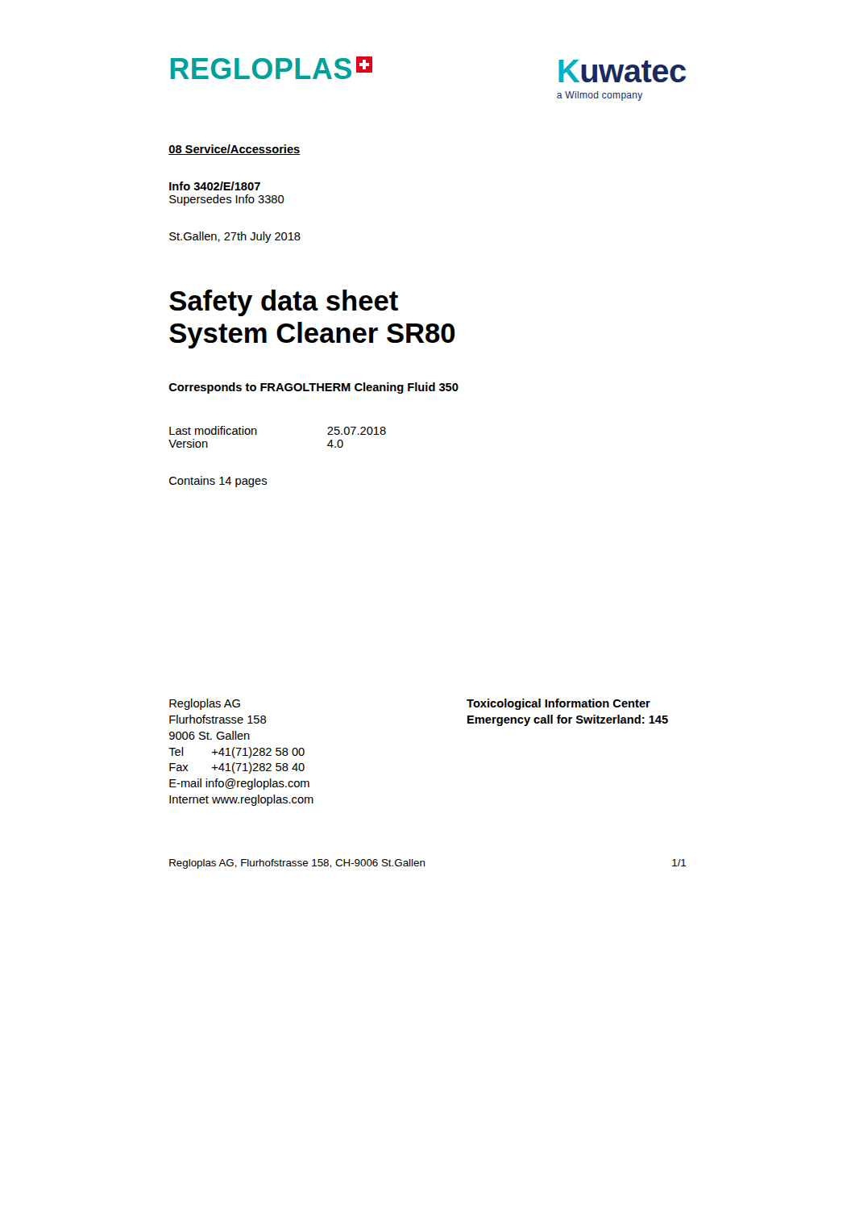REGLOPLAS
Kuwatec
a Wilmod company
08 Service/Accessories
Info 3402/E/1807
Supersedes Info 3380
St.Gallen, 27th July 2018
Safety data sheet
System Cleaner SR80
Corresponds to FRAGOLTHERM Cleaning Fluid 350
Last modification 25.07.2018
Version 4.0
Contains 14 pages
Regloplas AG
Flurhofstrasse 158
9006 St. Gallen
Tel+41(71)282 58 00
Fax+41(71)282 58 40
E-mail info@regloplas.com
Internet www.regloplas.com
Toxicological Information Center
Emergency call for Switzerland: 145
Regloplas AG, Flurhofstrasse 158, CH-9006 St.Gallen 1/1